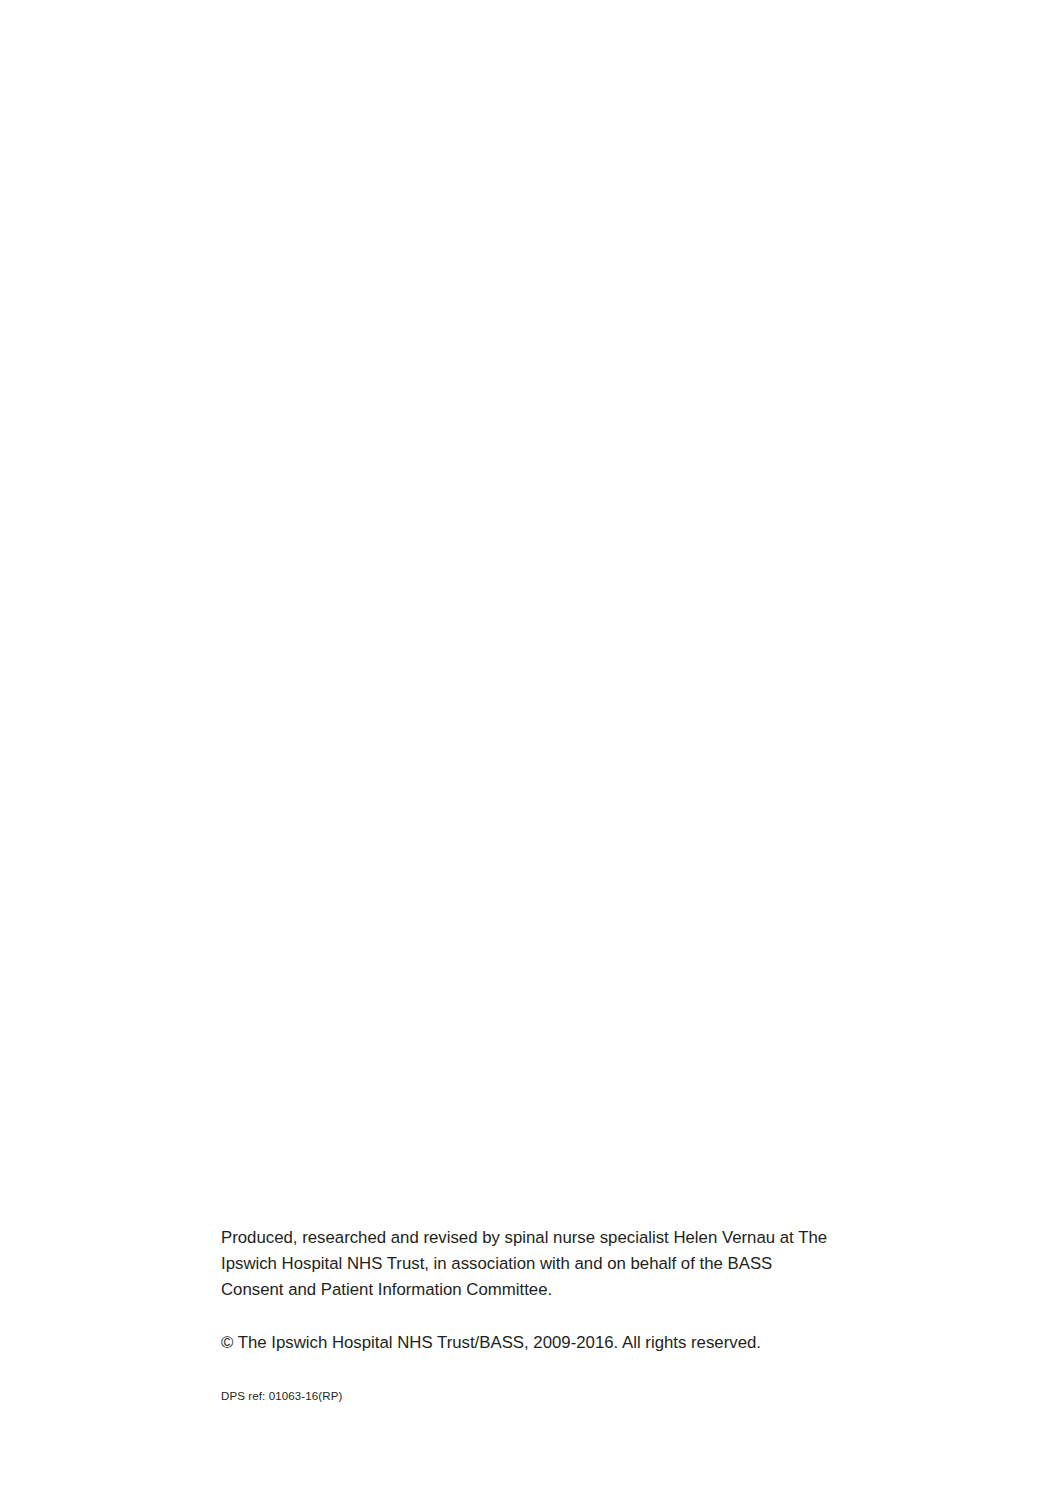Produced, researched and revised by spinal nurse specialist Helen Vernau at The Ipswich Hospital NHS Trust, in association with and on behalf of the BASS Consent and Patient Information Committee.
© The Ipswich Hospital NHS Trust/BASS, 2009-2016. All rights reserved.
DPS ref: 01063-16(RP)